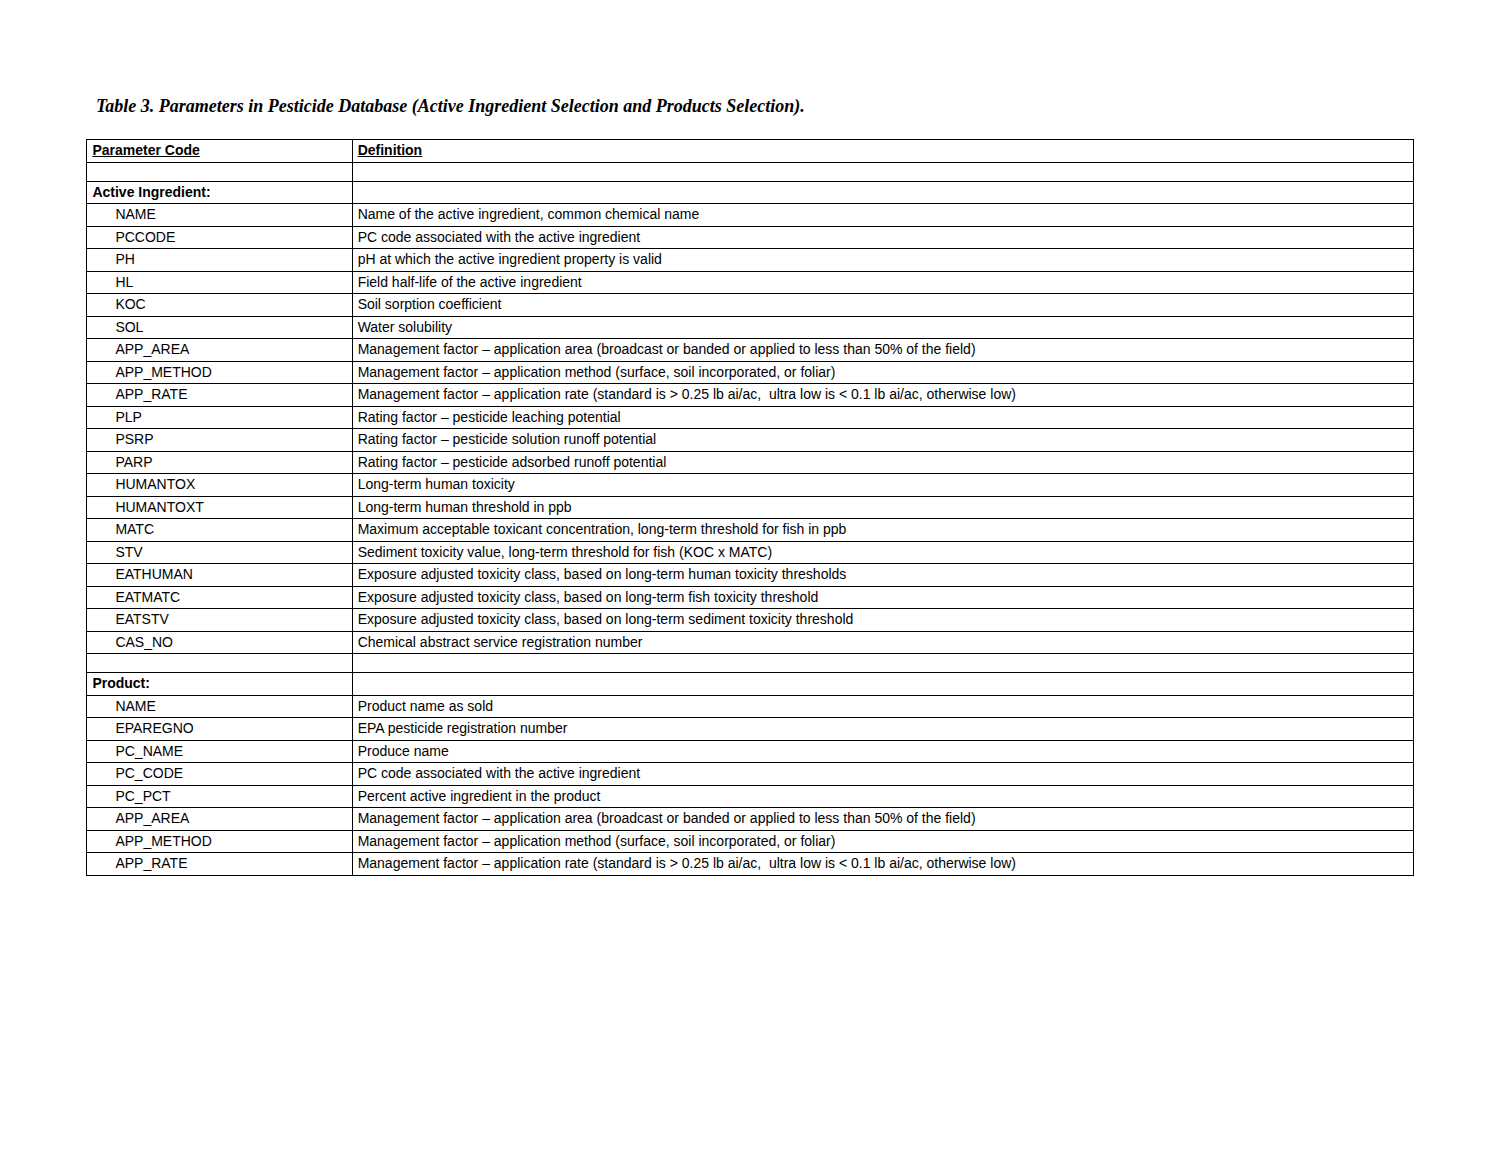Table 3. Parameters in Pesticide Database (Active Ingredient Selection and Products Selection).
| Parameter Code | Definition |
| Active Ingredient: | |
| NAME | Name of the active ingredient, common chemical name |
| PCCODE | PC code associated with the active ingredient |
| PH | pH at which the active ingredient property is valid |
| HL | Field half-life of the active ingredient |
| KOC | Soil sorption coefficient |
| SOL | Water solubility |
| APP_AREA | Management factor – application area (broadcast or banded or applied to less than 50% of the field) |
| APP_METHOD | Management factor – application method (surface, soil incorporated, or foliar) |
| APP_RATE | Management factor – application rate (standard is > 0.25 lb ai/ac, ultra low is < 0.1 lb ai/ac, otherwise low) |
| PLP | Rating factor – pesticide leaching potential |
| PSRP | Rating factor – pesticide solution runoff potential |
| PARP | Rating factor – pesticide adsorbed runoff potential |
| HUMANTOX | Long-term human toxicity |
| HUMANTOXT | Long-term human threshold in ppb |
| MATC | Maximum acceptable toxicant concentration, long-term threshold for fish in ppb |
| STV | Sediment toxicity value, long-term threshold for fish (KOC x MATC) |
| EATHUMAN | Exposure adjusted toxicity class, based on long-term human toxicity thresholds |
| EATMATC | Exposure adjusted toxicity class, based on long-term fish toxicity threshold |
| EATSTV | Exposure adjusted toxicity class, based on long-term sediment toxicity threshold |
| CAS_NO | Chemical abstract service registration number |
| Product: | |
| NAME | Product name as sold |
| EPAREGNO | EPA pesticide registration number |
| PC_NAME | Produce name |
| PC_CODE | PC code associated with the active ingredient |
| PC_PCT | Percent active ingredient in the product |
| APP_AREA | Management factor – application area (broadcast or banded or applied to less than 50% of the field) |
| APP_METHOD | Management factor – application method (surface, soil incorporated, or foliar) |
| APP_RATE | Management factor – application rate (standard is > 0.25 lb ai/ac, ultra low is < 0.1 lb ai/ac, otherwise low) |